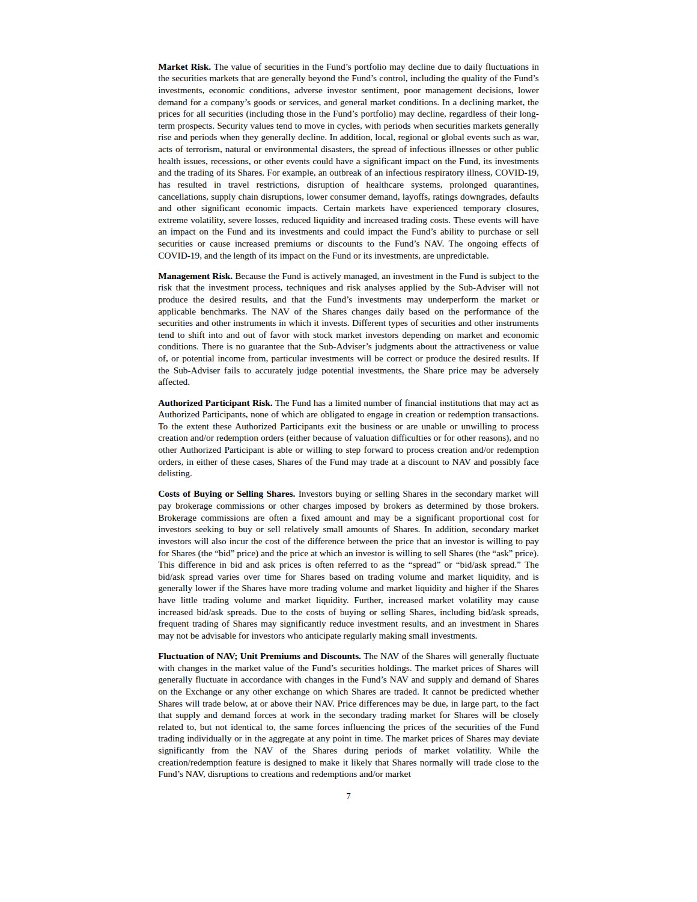Market Risk. The value of securities in the Fund’s portfolio may decline due to daily fluctuations in the securities markets that are generally beyond the Fund’s control, including the quality of the Fund’s investments, economic conditions, adverse investor sentiment, poor management decisions, lower demand for a company’s goods or services, and general market conditions. In a declining market, the prices for all securities (including those in the Fund’s portfolio) may decline, regardless of their long-term prospects. Security values tend to move in cycles, with periods when securities markets generally rise and periods when they generally decline. In addition, local, regional or global events such as war, acts of terrorism, natural or environmental disasters, the spread of infectious illnesses or other public health issues, recessions, or other events could have a significant impact on the Fund, its investments and the trading of its Shares. For example, an outbreak of an infectious respiratory illness, COVID-19, has resulted in travel restrictions, disruption of healthcare systems, prolonged quarantines, cancellations, supply chain disruptions, lower consumer demand, layoffs, ratings downgrades, defaults and other significant economic impacts. Certain markets have experienced temporary closures, extreme volatility, severe losses, reduced liquidity and increased trading costs. These events will have an impact on the Fund and its investments and could impact the Fund’s ability to purchase or sell securities or cause increased premiums or discounts to the Fund’s NAV. The ongoing effects of COVID-19, and the length of its impact on the Fund or its investments, are unpredictable.
Management Risk. Because the Fund is actively managed, an investment in the Fund is subject to the risk that the investment process, techniques and risk analyses applied by the Sub-Adviser will not produce the desired results, and that the Fund’s investments may underperform the market or applicable benchmarks. The NAV of the Shares changes daily based on the performance of the securities and other instruments in which it invests. Different types of securities and other instruments tend to shift into and out of favor with stock market investors depending on market and economic conditions. There is no guarantee that the Sub-Adviser’s judgments about the attractiveness or value of, or potential income from, particular investments will be correct or produce the desired results. If the Sub-Adviser fails to accurately judge potential investments, the Share price may be adversely affected.
Authorized Participant Risk. The Fund has a limited number of financial institutions that may act as Authorized Participants, none of which are obligated to engage in creation or redemption transactions. To the extent these Authorized Participants exit the business or are unable or unwilling to process creation and/or redemption orders (either because of valuation difficulties or for other reasons), and no other Authorized Participant is able or willing to step forward to process creation and/or redemption orders, in either of these cases, Shares of the Fund may trade at a discount to NAV and possibly face delisting.
Costs of Buying or Selling Shares. Investors buying or selling Shares in the secondary market will pay brokerage commissions or other charges imposed by brokers as determined by those brokers. Brokerage commissions are often a fixed amount and may be a significant proportional cost for investors seeking to buy or sell relatively small amounts of Shares. In addition, secondary market investors will also incur the cost of the difference between the price that an investor is willing to pay for Shares (the “bid” price) and the price at which an investor is willing to sell Shares (the “ask” price). This difference in bid and ask prices is often referred to as the “spread” or “bid/ask spread.” The bid/ask spread varies over time for Shares based on trading volume and market liquidity, and is generally lower if the Shares have more trading volume and market liquidity and higher if the Shares have little trading volume and market liquidity. Further, increased market volatility may cause increased bid/ask spreads. Due to the costs of buying or selling Shares, including bid/ask spreads, frequent trading of Shares may significantly reduce investment results, and an investment in Shares may not be advisable for investors who anticipate regularly making small investments.
Fluctuation of NAV; Unit Premiums and Discounts. The NAV of the Shares will generally fluctuate with changes in the market value of the Fund’s securities holdings. The market prices of Shares will generally fluctuate in accordance with changes in the Fund’s NAV and supply and demand of Shares on the Exchange or any other exchange on which Shares are traded. It cannot be predicted whether Shares will trade below, at or above their NAV. Price differences may be due, in large part, to the fact that supply and demand forces at work in the secondary trading market for Shares will be closely related to, but not identical to, the same forces influencing the prices of the securities of the Fund trading individually or in the aggregate at any point in time. The market prices of Shares may deviate significantly from the NAV of the Shares during periods of market volatility. While the creation/redemption feature is designed to make it likely that Shares normally will trade close to the Fund’s NAV, disruptions to creations and redemptions and/or market
7